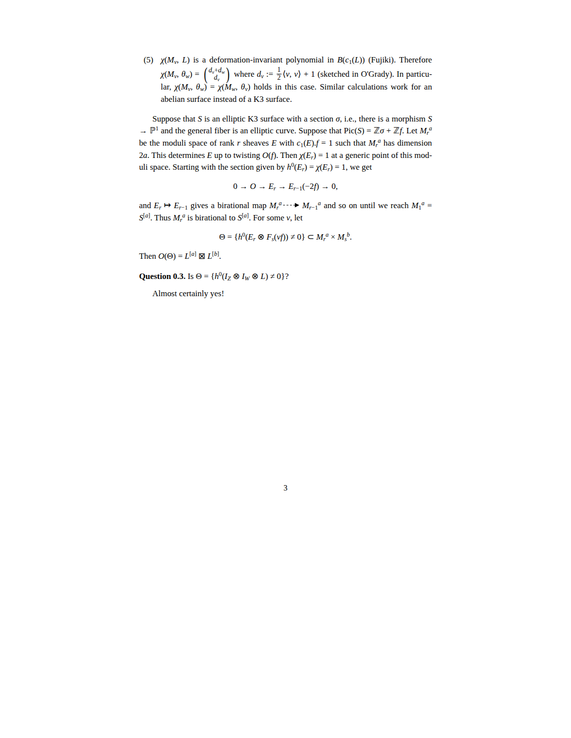(5) χ(Mv, L) is a deformation-invariant polynomial in B(c1(L)) (Fujiki). Therefore χ(Mv, θw) = (dv+dw dv) where dv := 12⟨v, v⟩ + 1 (sketched in O'Grady). In particular, χ(Mv, θw) = χ(Mw, θv) holds in this case. Similar calculations work for an abelian surface instead of a K3 surface.
Suppose that S is an elliptic K3 surface with a section σ, i.e., there is a morphism S → ℙ1 and the general fiber is an elliptic curve. Suppose that Pic(S) = ℤσ + ℤf. Let Mra be the moduli space of rank r sheaves E with c1(E).f = 1 such that Mra has dimension 2a. This determines E up to twisting O(f). Then χ(Er) = 1 at a generic point of this moduli space. Starting with the section given by h0(Er) = χ(Er) = 1, we get
0 → O → Er → Er−1(−2f) → 0,
and Er ↦ Er−1 gives a birational map Mra Mr−1a and so on until we reach M1a = S[a]. Thus Mra is birational to S[a]. For some ν, let
Θ = {h0(Er ⊗ Fs(νf)) ≠ 0} ⊂ Mra × Msb.
Then O(Θ) = L[a] ⊠ L[b].
Question 0.3. Is Θ = {h0(IZ ⊗ IW ⊗ L) ≠ 0}?
Almost certainly yes!
3